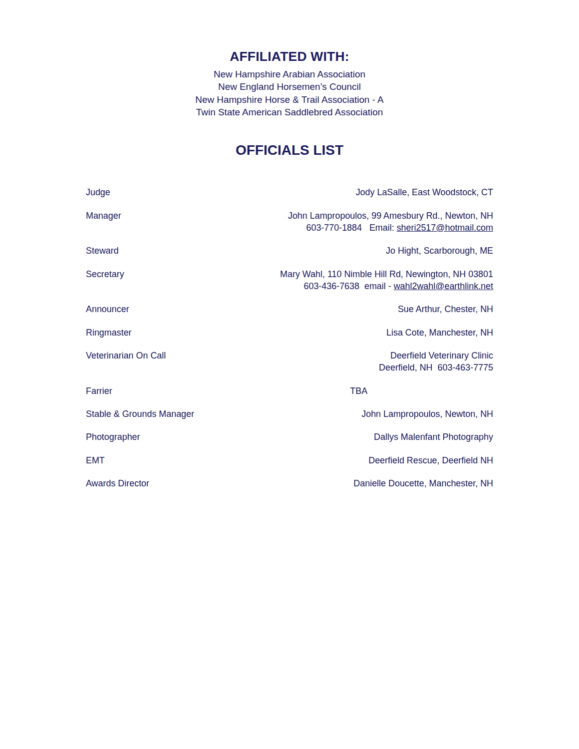AFFILIATED WITH:
New Hampshire Arabian Association
New England Horsemen’s Council
New Hampshire Horse & Trail Association - A
Twin State American Saddlebred Association
OFFICIALS LIST
| Judge | Jody LaSalle, East Woodstock, CT |
| Manager | John Lampropoulos, 99 Amesbury Rd., Newton, NH 603-770-1884 Email: sheri2517@hotmail.com |
| Steward | Jo Hight, Scarborough, ME |
| Secretary | Mary Wahl, 110 Nimble Hill Rd, Newington, NH 03801 603-436-7638 email - wahl2wahl@earthlink.net |
| Announcer | Sue Arthur, Chester, NH |
| Ringmaster | Lisa Cote, Manchester, NH |
| Veterinarian On Call | Deerfield Veterinary Clinic Deerfield, NH 603-463-7775 |
| Farrier | TBA |
| Stable & Grounds Manager | John Lampropoulos, Newton, NH |
| Photographer | Dallys Malenfant Photography |
| EMT | Deerfield Rescue, Deerfield NH |
| Awards Director | Danielle Doucette, Manchester, NH |